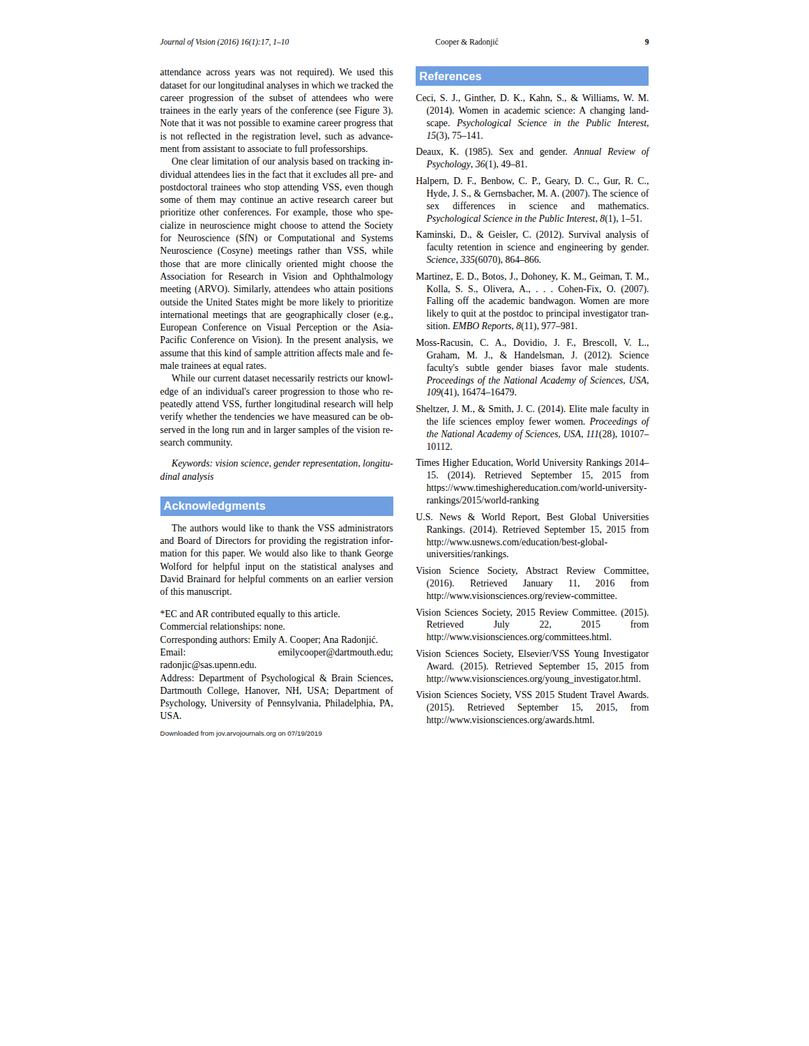Journal of Vision (2016) 16(1):17, 1–10
Cooper & Radonjić
9
attendance across years was not required). We used this dataset for our longitudinal analyses in which we tracked the career progression of the subset of attendees who were trainees in the early years of the conference (see Figure 3). Note that it was not possible to examine career progress that is not reflected in the registration level, such as advancement from assistant to associate to full professorships.
One clear limitation of our analysis based on tracking individual attendees lies in the fact that it excludes all pre- and postdoctoral trainees who stop attending VSS, even though some of them may continue an active research career but prioritize other conferences. For example, those who specialize in neuroscience might choose to attend the Society for Neuroscience (SfN) or Computational and Systems Neuroscience (Cosyne) meetings rather than VSS, while those that are more clinically oriented might choose the Association for Research in Vision and Ophthalmology meeting (ARVO). Similarly, attendees who attain positions outside the United States might be more likely to prioritize international meetings that are geographically closer (e.g., European Conference on Visual Perception or the Asia-Pacific Conference on Vision). In the present analysis, we assume that this kind of sample attrition affects male and female trainees at equal rates.
While our current dataset necessarily restricts our knowledge of an individual's career progression to those who repeatedly attend VSS, further longitudinal research will help verify whether the tendencies we have measured can be observed in the long run and in larger samples of the vision research community.
Keywords: vision science, gender representation, longitudinal analysis
Acknowledgments
The authors would like to thank the VSS administrators and Board of Directors for providing the registration information for this paper. We would also like to thank George Wolford for helpful input on the statistical analyses and David Brainard for helpful comments on an earlier version of this manuscript.
*EC and AR contributed equally to this article.
Commercial relationships: none.
Corresponding authors: Emily A. Cooper; Ana Radonjić.
Email: emilycooper@dartmouth.edu; radonjic@sas.upenn.edu.
Address: Department of Psychological & Brain Sciences, Dartmouth College, Hanover, NH, USA; Department of Psychology, University of Pennsylvania, Philadelphia, PA, USA.
References
Ceci, S. J., Ginther, D. K., Kahn, S., & Williams, W. M. (2014). Women in academic science: A changing landscape. Psychological Science in the Public Interest, 15(3), 75–141.
Deaux, K. (1985). Sex and gender. Annual Review of Psychology, 36(1), 49–81.
Halpern, D. F., Benbow, C. P., Geary, D. C., Gur, R. C., Hyde, J. S., & Gernsbacher, M. A. (2007). The science of sex differences in science and mathematics. Psychological Science in the Public Interest, 8(1), 1–51.
Kaminski, D., & Geisler, C. (2012). Survival analysis of faculty retention in science and engineering by gender. Science, 335(6070), 864–866.
Martinez, E. D., Botos, J., Dohoney, K. M., Geiman, T. M., Kolla, S. S., Olivera, A., . . . Cohen-Fix, O. (2007). Falling off the academic bandwagon. Women are more likely to quit at the postdoc to principal investigator transition. EMBO Reports, 8(11), 977–981.
Moss-Racusin, C. A., Dovidio, J. F., Brescoll, V. L., Graham, M. J., & Handelsman, J. (2012). Science faculty's subtle gender biases favor male students. Proceedings of the National Academy of Sciences, USA, 109(41), 16474–16479.
Sheltzer, J. M., & Smith, J. C. (2014). Elite male faculty in the life sciences employ fewer women. Proceedings of the National Academy of Sciences, USA, 111(28), 10107–10112.
Times Higher Education, World University Rankings 2014–15. (2014). Retrieved September 15, 2015 from https://www.timeshighereducation.com/world-university-rankings/2015/world-ranking
U.S. News & World Report, Best Global Universities Rankings. (2014). Retrieved September 15, 2015 from http://www.usnews.com/education/best-global-universities/rankings.
Vision Science Society, Abstract Review Committee, (2016). Retrieved January 11, 2016 from http://www.visionsciences.org/review-committee.
Vision Sciences Society, 2015 Review Committee. (2015). Retrieved July 22, 2015 from http://www.visionsciences.org/committees.html.
Vision Sciences Society, Elsevier/VSS Young Investigator Award. (2015). Retrieved September 15, 2015 from http://www.visionsciences.org/young_investigator.html.
Vision Sciences Society, VSS 2015 Student Travel Awards. (2015). Retrieved September 15, 2015, from http://www.visionsciences.org/awards.html.
Downloaded from jov.arvojournals.org on 07/19/2019